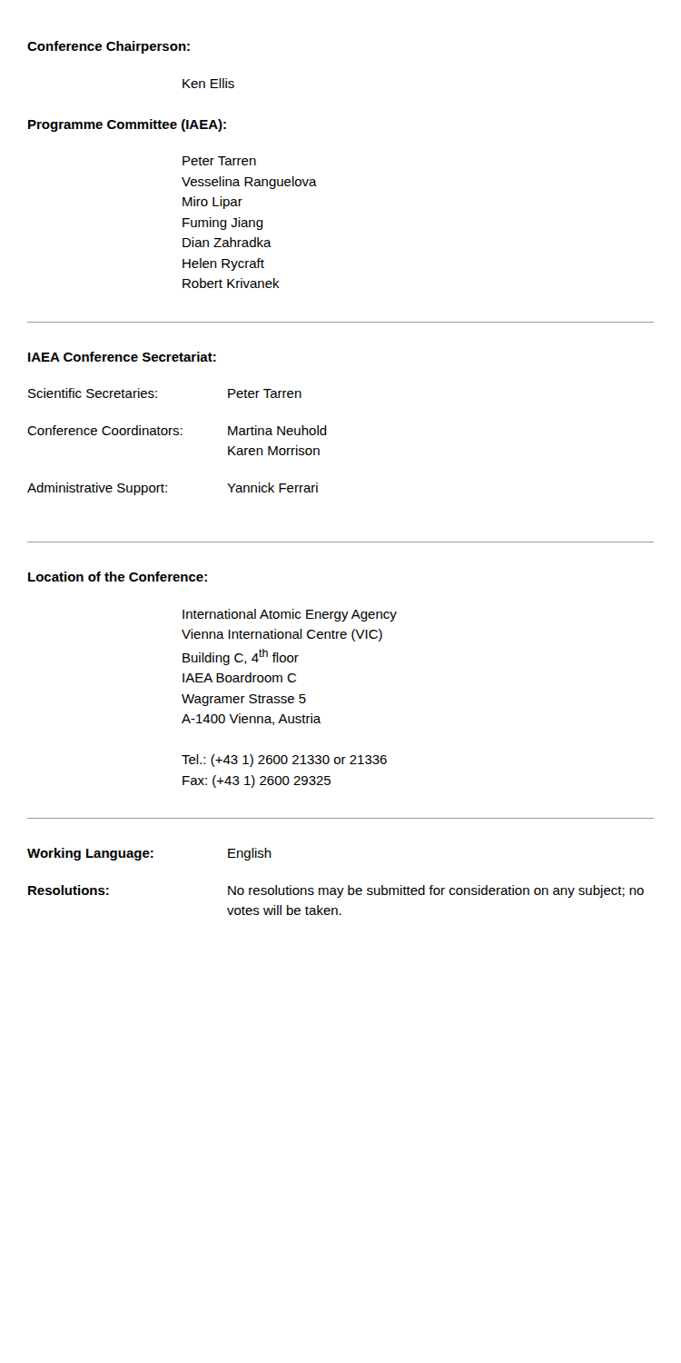Conference Chairperson:
Ken Ellis
Programme Committee (IAEA):
Peter Tarren
Vesselina Ranguelova
Miro Lipar
Fuming Jiang
Dian Zahradka
Helen Rycraft
Robert Krivanek
IAEA Conference Secretariat:
| Scientific Secretaries: | Peter Tarren |
| Conference Coordinators: | Martina Neuhold Karen Morrison |
| Administrative Support: | Yannick Ferrari |
Location of the Conference:
International Atomic Energy Agency
Vienna International Centre (VIC)
Building C, 4th floor
IAEA Boardroom C
Wagramer Strasse 5
A-1400 Vienna, Austria
Tel.: (+43 1) 2600 21330 or 21336
Fax: (+43 1) 2600 29325
| Working Language: | English |
| Resolutions: | No resolutions may be submitted for consideration on any subject; no votes will be taken. |